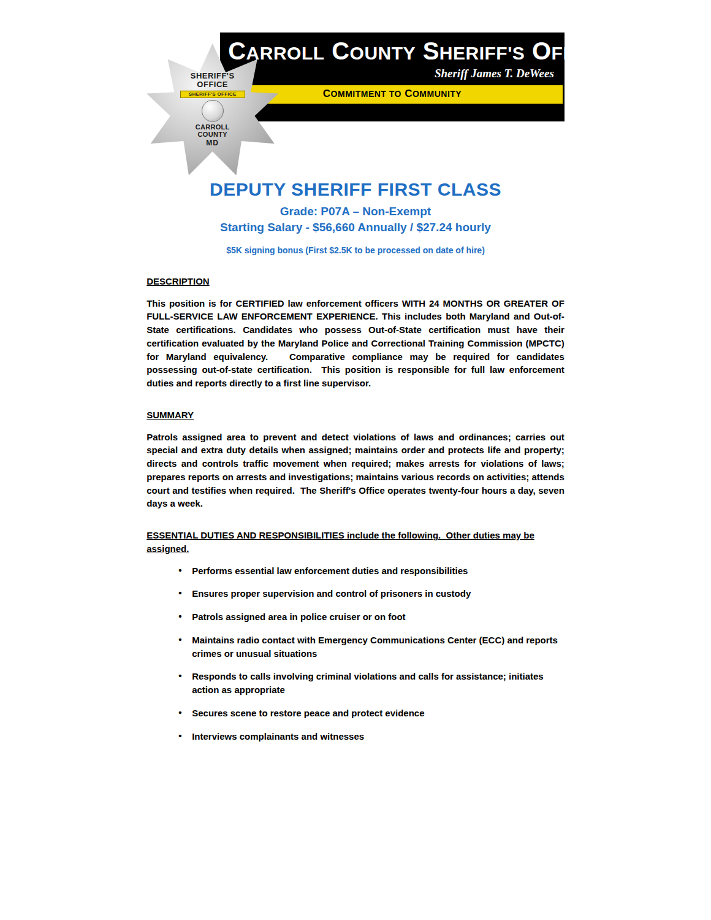SHERIFF'S
OFFICE
SHERIFF'S OFFICE
CARROLL
COUNTY
MD
CARROLL COUNTY SHERIFF'S OFFICE
Sheriff James T. DeWees
COMMITMENT TO COMMUNITY
DEPUTY SHERIFF FIRST CLASS
Grade: P07A – Non-Exempt
Starting Salary - $56,660 Annually / $27.24 hourly
$5K signing bonus (First $2.5K to be processed on date of hire)
DESCRIPTION
This position is for CERTIFIED law enforcement officers WITH 24 MONTHS OR GREATER OF FULL-SERVICE LAW ENFORCEMENT EXPERIENCE. This includes both Maryland and Out-of-State certifications. Candidates who possess Out-of-State certification must have their certification evaluated by the Maryland Police and Correctional Training Commission (MPCTC) for Maryland equivalency. Comparative compliance may be required for candidates possessing out-of-state certification. This position is responsible for full law enforcement duties and reports directly to a first line supervisor.
SUMMARY
Patrols assigned area to prevent and detect violations of laws and ordinances; carries out special and extra duty details when assigned; maintains order and protects life and property; directs and controls traffic movement when required; makes arrests for violations of laws; prepares reports on arrests and investigations; maintains various records on activities; attends court and testifies when required. The Sheriff's Office operates twenty-four hours a day, seven days a week.
ESSENTIAL DUTIES AND RESPONSIBILITIES include the following. Other duties may be assigned.
Performs essential law enforcement duties and responsibilities
Ensures proper supervision and control of prisoners in custody
Patrols assigned area in police cruiser or on foot
Maintains radio contact with Emergency Communications Center (ECC) and reports crimes or unusual situations
Responds to calls involving criminal violations and calls for assistance; initiates action as appropriate
Secures scene to restore peace and protect evidence
Interviews complainants and witnesses